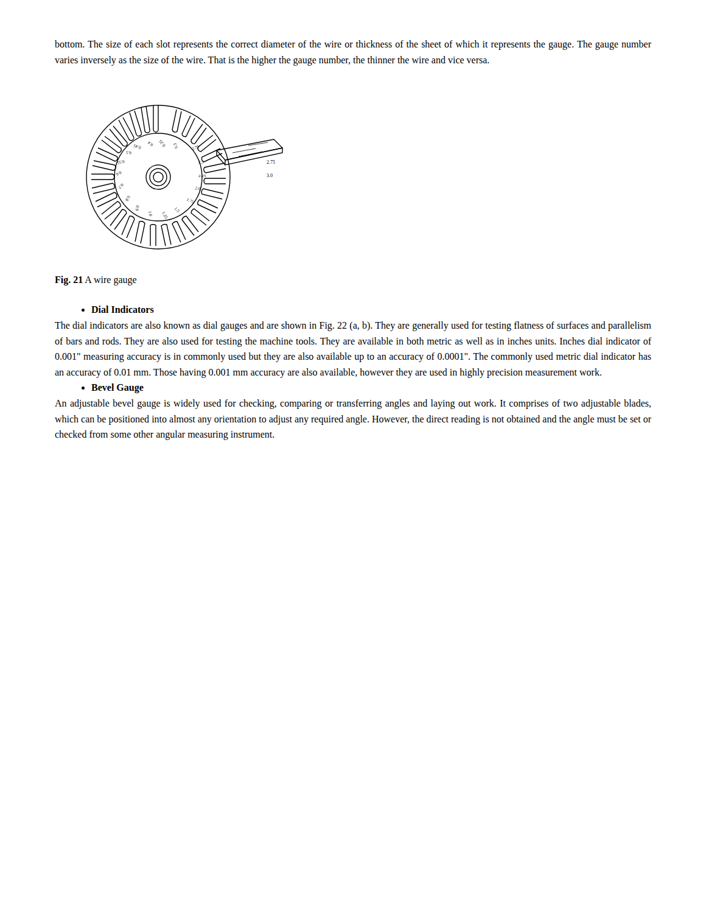bottom. The size of each slot represents the correct diameter of the wire or thickness of the sheet of which it represents the gauge. The gauge number varies inversely as the size of the wire. That is the higher the gauge number, the thinner the wire and vice versa.
2.75 2.5 2.25 2.0 1.75 1.5 1.25 1.0 0.9 0.8 0.7 0.6 0.55 0.5 0.45 0.4 0.35 0.3 2.75 3.0
Fig. 21 A wire gauge
Dial Indicators
The dial indicators are also known as dial gauges and are shown in Fig. 22 (a, b). They are generally used for testing flatness of surfaces and parallelism of bars and rods. They are also used for testing the machine tools. They are available in both metric as well as in inches units. Inches dial indicator of 0.001" measuring accuracy is in commonly used but they are also available up to an accuracy of 0.0001". The commonly used metric dial indicator has an accuracy of 0.01 mm. Those having 0.001 mm accuracy are also available, however they are used in highly precision measurement work.
Bevel Gauge
An adjustable bevel gauge is widely used for checking, comparing or transferring angles and laying out work. It comprises of two adjustable blades, which can be positioned into almost any orientation to adjust any required angle. However, the direct reading is not obtained and the angle must be set or checked from some other angular measuring instrument.